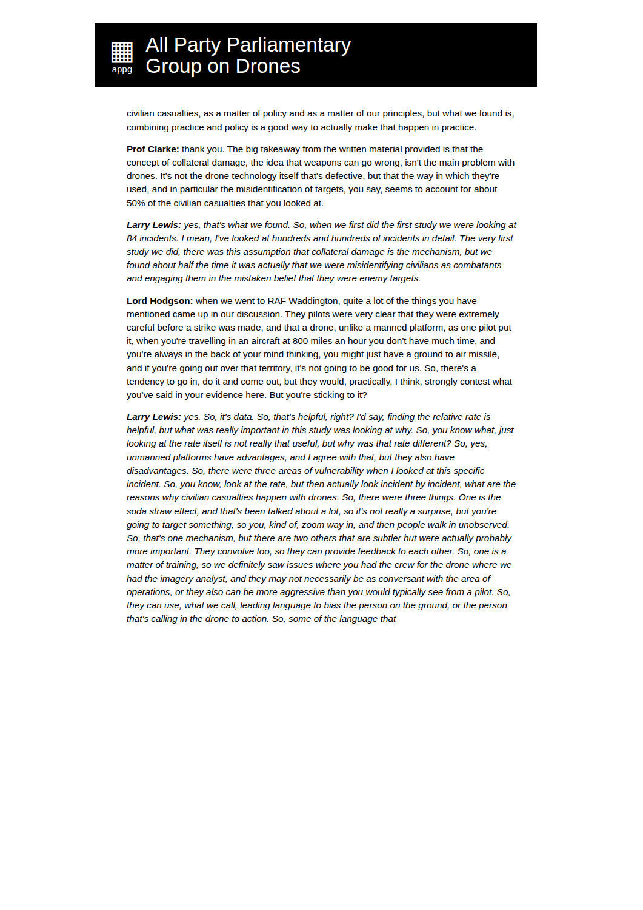▦ appg
All Party Parliamentary
Group on Drones
civilian casualties, as a matter of policy and as a matter of our principles, but what we found is, combining practice and policy is a good way to actually make that happen in practice.
Prof Clarke: thank you. The big takeaway from the written material provided is that the concept of collateral damage, the idea that weapons can go wrong, isn't the main problem with drones. It's not the drone technology itself that's defective, but that the way in which they're used, and in particular the misidentification of targets, you say, seems to account for about 50% of the civilian casualties that you looked at.
Larry Lewis: yes, that's what we found. So, when we first did the first study we were looking at 84 incidents. I mean, I've looked at hundreds and hundreds of incidents in detail. The very first study we did, there was this assumption that collateral damage is the mechanism, but we found about half the time it was actually that we were misidentifying civilians as combatants and engaging them in the mistaken belief that they were enemy targets.
Lord Hodgson: when we went to RAF Waddington, quite a lot of the things you have mentioned came up in our discussion. They pilots were very clear that they were extremely careful before a strike was made, and that a drone, unlike a manned platform, as one pilot put it, when you're travelling in an aircraft at 800 miles an hour you don't have much time, and you're always in the back of your mind thinking, you might just have a ground to air missile, and if you're going out over that territory, it's not going to be good for us. So, there's a tendency to go in, do it and come out, but they would, practically, I think, strongly contest what you've said in your evidence here. But you're sticking to it?
Larry Lewis: yes. So, it's data. So, that's helpful, right? I'd say, finding the relative rate is helpful, but what was really important in this study was looking at why. So, you know what, just looking at the rate itself is not really that useful, but why was that rate different? So, yes, unmanned platforms have advantages, and I agree with that, but they also have disadvantages. So, there were three areas of vulnerability when I looked at this specific incident. So, you know, look at the rate, but then actually look incident by incident, what are the reasons why civilian casualties happen with drones. So, there were three things. One is the soda straw effect, and that's been talked about a lot, so it's not really a surprise, but you're going to target something, so you, kind of, zoom way in, and then people walk in unobserved. So, that's one mechanism, but there are two others that are subtler but were actually probably more important. They convolve too, so they can provide feedback to each other. So, one is a matter of training, so we definitely saw issues where you had the crew for the drone where we had the imagery analyst, and they may not necessarily be as conversant with the area of operations, or they also can be more aggressive than you would typically see from a pilot. So, they can use, what we call, leading language to bias the person on the ground, or the person that's calling in the drone to action. So, some of the language that